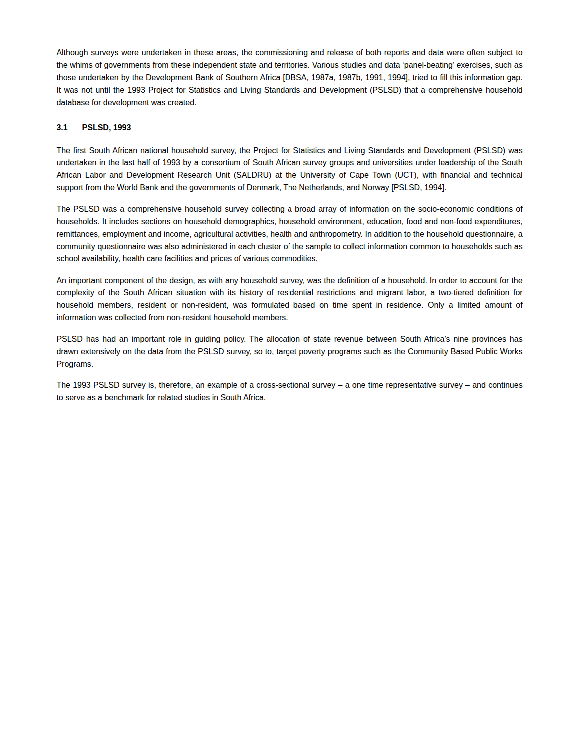Although surveys were undertaken in these areas, the commissioning and release of both reports and data were often subject to the whims of governments from these independent state and territories. Various studies and data ‘panel-beating’ exercises, such as those undertaken by the Development Bank of Southern Africa [DBSA, 1987a, 1987b, 1991, 1994], tried to fill this information gap. It was not until the 1993 Project for Statistics and Living Standards and Development (PSLSD) that a comprehensive household database for development was created.
3.1 PSLSD, 1993
The first South African national household survey, the Project for Statistics and Living Standards and Development (PSLSD) was undertaken in the last half of 1993 by a consortium of South African survey groups and universities under leadership of the South African Labor and Development Research Unit (SALDRU) at the University of Cape Town (UCT), with financial and technical support from the World Bank and the governments of Denmark, The Netherlands, and Norway [PSLSD, 1994].
The PSLSD was a comprehensive household survey collecting a broad array of information on the socio-economic conditions of households. It includes sections on household demographics, household environment, education, food and non-food expenditures, remittances, employment and income, agricultural activities, health and anthropometry. In addition to the household questionnaire, a community questionnaire was also administered in each cluster of the sample to collect information common to households such as school availability, health care facilities and prices of various commodities.
An important component of the design, as with any household survey, was the definition of a household. In order to account for the complexity of the South African situation with its history of residential restrictions and migrant labor, a two-tiered definition for household members, resident or non-resident, was formulated based on time spent in residence. Only a limited amount of information was collected from non-resident household members.
PSLSD has had an important role in guiding policy. The allocation of state revenue between South Africa’s nine provinces has drawn extensively on the data from the PSLSD survey, so to, target poverty programs such as the Community Based Public Works Programs.
The 1993 PSLSD survey is, therefore, an example of a cross-sectional survey – a one time representative survey – and continues to serve as a benchmark for related studies in South Africa.